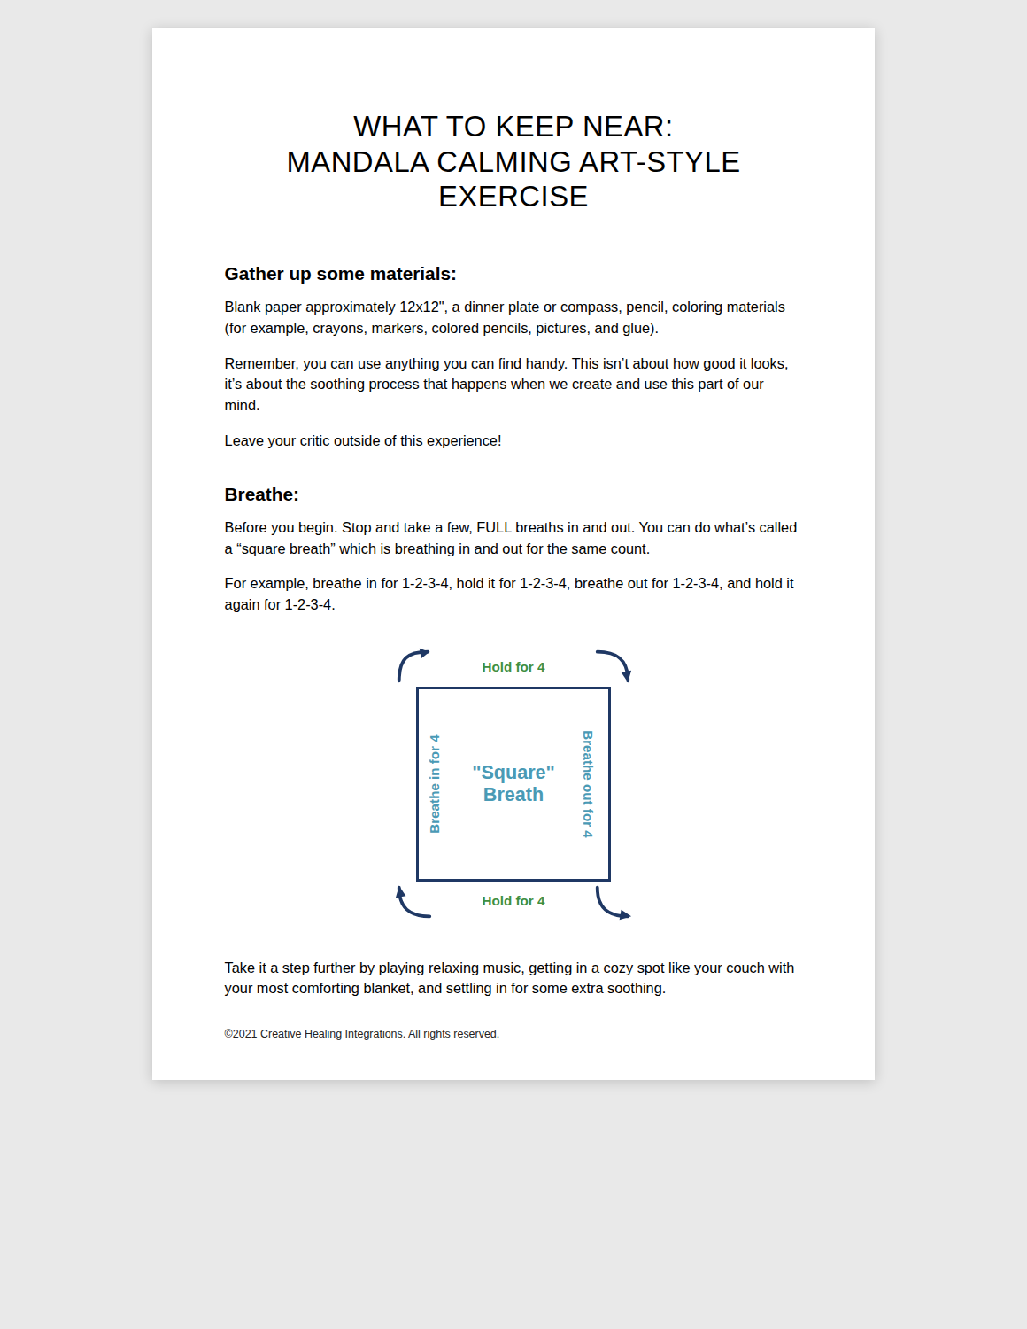WHAT TO KEEP NEAR:
MANDALA CALMING ART-STYLE EXERCISE
Gather up some materials:
Blank paper approximately 12x12", a dinner plate or compass, pencil, coloring materials (for example, crayons, markers, colored pencils, pictures, and glue).
Remember, you can use anything you can find handy. This isn’t about how good it looks, it’s about the soothing process that happens when we create and use this part of our mind.
Leave your critic outside of this experience!
Breathe:
Before you begin. Stop and take a few, FULL breaths in and out. You can do what’s called a “square breath” which is breathing in and out for the same count.
For example, breathe in for 1-2-3-4, hold it for 1-2-3-4, breathe out for 1-2-3-4, and hold it again for 1-2-3-4.
"Square"
Breath
Hold for 4
Hold for 4
Breathe in for 4
Breathe out for 4
Take it a step further by playing relaxing music, getting in a cozy spot like your couch with your most comforting blanket, and settling in for some extra soothing.
©2021 Creative Healing Integrations. All rights reserved.